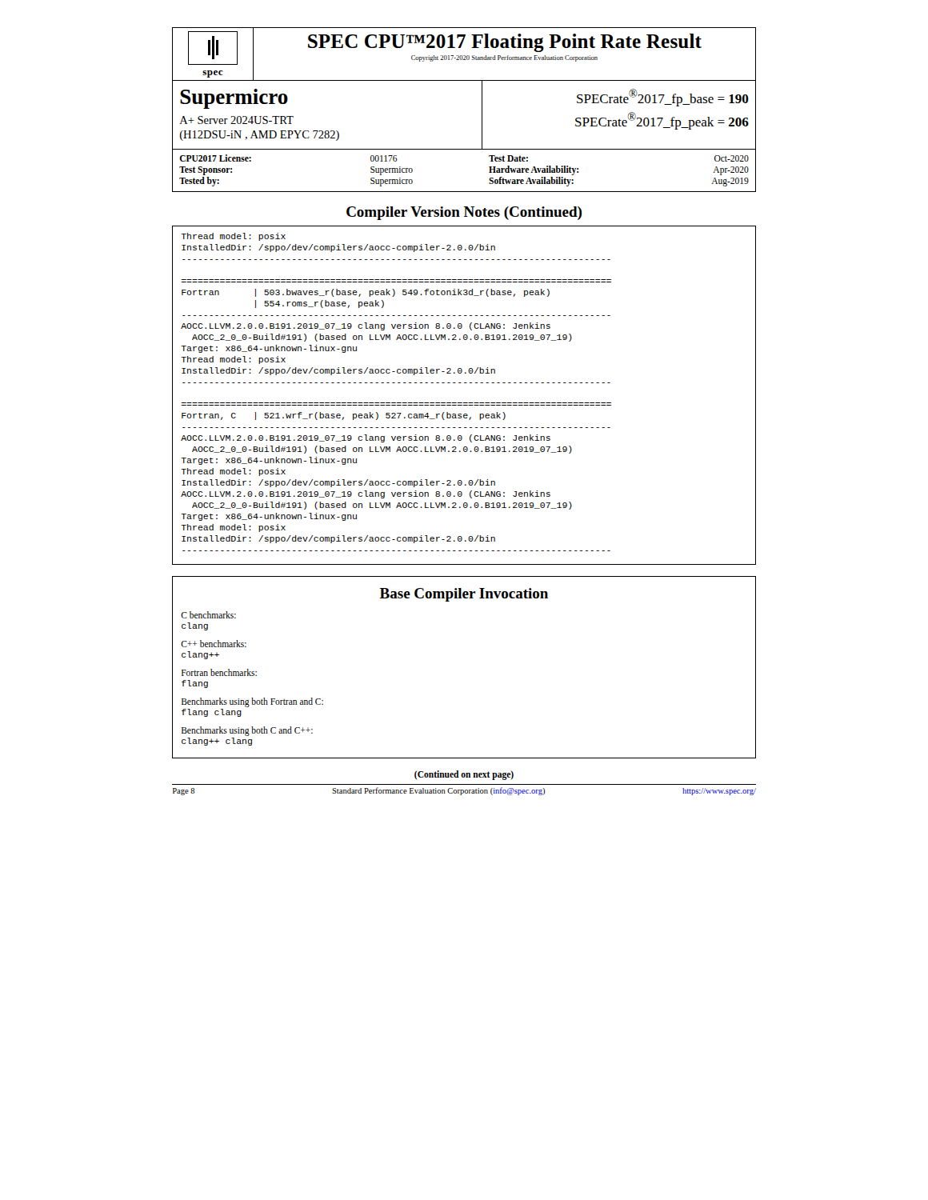spec
SPEC CPU™2017 Floating Point Rate Result
Copyright 2017-2020 Standard Performance Evaluation Corporation
Supermicro
A+ Server 2024US-TRT
(H12DSU-iN , AMD EPYC 7282)
SPECrate®2017_fp_base = 190
SPECrate®2017_fp_peak = 206
| CPU2017 License: | 001176 |
| Test Sponsor: | Supermicro |
| Tested by: | Supermicro |
| Test Date: | Oct-2020 |
| Hardware Availability: | Apr-2020 |
| Software Availability: | Aug-2019 |
Compiler Version Notes (Continued)
Thread model: posix
InstalledDir: /sppo/dev/compilers/aocc-compiler-2.0.0/bin
------------------------------------------------------------------------------

==============================================================================
Fortran      | 503.bwaves_r(base, peak) 549.fotonik3d_r(base, peak)
             | 554.roms_r(base, peak)
------------------------------------------------------------------------------
AOCC.LLVM.2.0.0.B191.2019_07_19 clang version 8.0.0 (CLANG: Jenkins
  AOCC_2_0_0-Build#191) (based on LLVM AOCC.LLVM.2.0.0.B191.2019_07_19)
Target: x86_64-unknown-linux-gnu
Thread model: posix
InstalledDir: /sppo/dev/compilers/aocc-compiler-2.0.0/bin
------------------------------------------------------------------------------

==============================================================================
Fortran, C   | 521.wrf_r(base, peak) 527.cam4_r(base, peak)
------------------------------------------------------------------------------
AOCC.LLVM.2.0.0.B191.2019_07_19 clang version 8.0.0 (CLANG: Jenkins
  AOCC_2_0_0-Build#191) (based on LLVM AOCC.LLVM.2.0.0.B191.2019_07_19)
Target: x86_64-unknown-linux-gnu
Thread model: posix
InstalledDir: /sppo/dev/compilers/aocc-compiler-2.0.0/bin
AOCC.LLVM.2.0.0.B191.2019_07_19 clang version 8.0.0 (CLANG: Jenkins
  AOCC_2_0_0-Build#191) (based on LLVM AOCC.LLVM.2.0.0.B191.2019_07_19)
Target: x86_64-unknown-linux-gnu
Thread model: posix
InstalledDir: /sppo/dev/compilers/aocc-compiler-2.0.0/bin
------------------------------------------------------------------------------
Base Compiler Invocation
C benchmarks:
clang
C++ benchmarks:
clang++
Fortran benchmarks:
flang
Benchmarks using both Fortran and C:
flang clang
Benchmarks using both C and C++:
clang++ clang
(Continued on next page)
Page 8
Standard Performance Evaluation Corporation (info@spec.org)
https://www.spec.org/